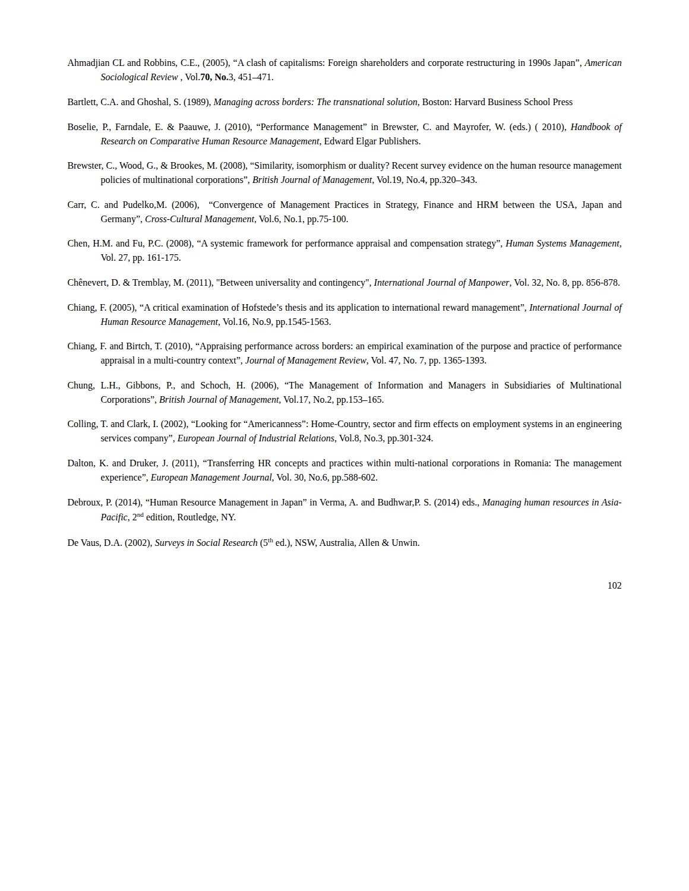Ahmadjian CL and Robbins, C.E., (2005), “A clash of capitalisms: Foreign shareholders and corporate restructuring in 1990s Japan”, American Sociological Review , Vol.70, No. 3, 451–471.
Bartlett, C.A. and Ghoshal, S. (1989), Managing across borders: The transnational solution, Boston: Harvard Business School Press
Boselie, P., Farndale, E. & Paauwe, J. (2010), “Performance Management” in Brewster, C. and Mayrofer, W. (eds.) ( 2010), Handbook of Research on Comparative Human Resource Management, Edward Elgar Publishers.
Brewster, C., Wood, G., & Brookes, M. (2008), “Similarity, isomorphism or duality? Recent survey evidence on the human resource management policies of multinational corporations”, British Journal of Management, Vol.19, No.4, pp.320–343.
Carr, C. and Pudelko,M. (2006), “Convergence of Management Practices in Strategy, Finance and HRM between the USA, Japan and Germany”, Cross-Cultural Management, Vol.6, No.1, pp.75-100.
Chen, H.M. and Fu, P.C. (2008), “A systemic framework for performance appraisal and compensation strategy”, Human Systems Management, Vol. 27, pp. 161-175.
Chênevert, D. & Tremblay, M. (2011), "Between universality and contingency", International Journal of Manpower, Vol. 32, No. 8, pp. 856-878.
Chiang, F. (2005), “A critical examination of Hofstede’s thesis and its application to international reward management”, International Journal of Human Resource Management, Vol.16, No.9, pp.1545-1563.
Chiang, F. and Birtch, T. (2010), “Appraising performance across borders: an empirical examination of the purpose and practice of performance appraisal in a multi-country context”, Journal of Management Review, Vol. 47, No. 7, pp. 1365-1393.
Chung, L.H., Gibbons, P., and Schoch, H. (2006), “The Management of Information and Managers in Subsidiaries of Multinational Corporations”, British Journal of Management, Vol.17, No.2, pp.153–165.
Colling, T. and Clark, I. (2002), “Looking for “Americanness”: Home-Country, sector and firm effects on employment systems in an engineering services company”, European Journal of Industrial Relations, Vol.8, No.3, pp.301-324.
Dalton, K. and Druker, J. (2011), “Transferring HR concepts and practices within multi-national corporations in Romania: The management experience”, European Management Journal, Vol. 30, No.6, pp.588-602.
Debroux, P. (2014), “Human Resource Management in Japan” in Verma, A. and Budhwar,P. S. (2014) eds., Managing human resources in Asia-Pacific, 2nd edition, Routledge, NY.
De Vaus, D.A. (2002), Surveys in Social Research (5th ed.), NSW, Australia, Allen & Unwin.
102